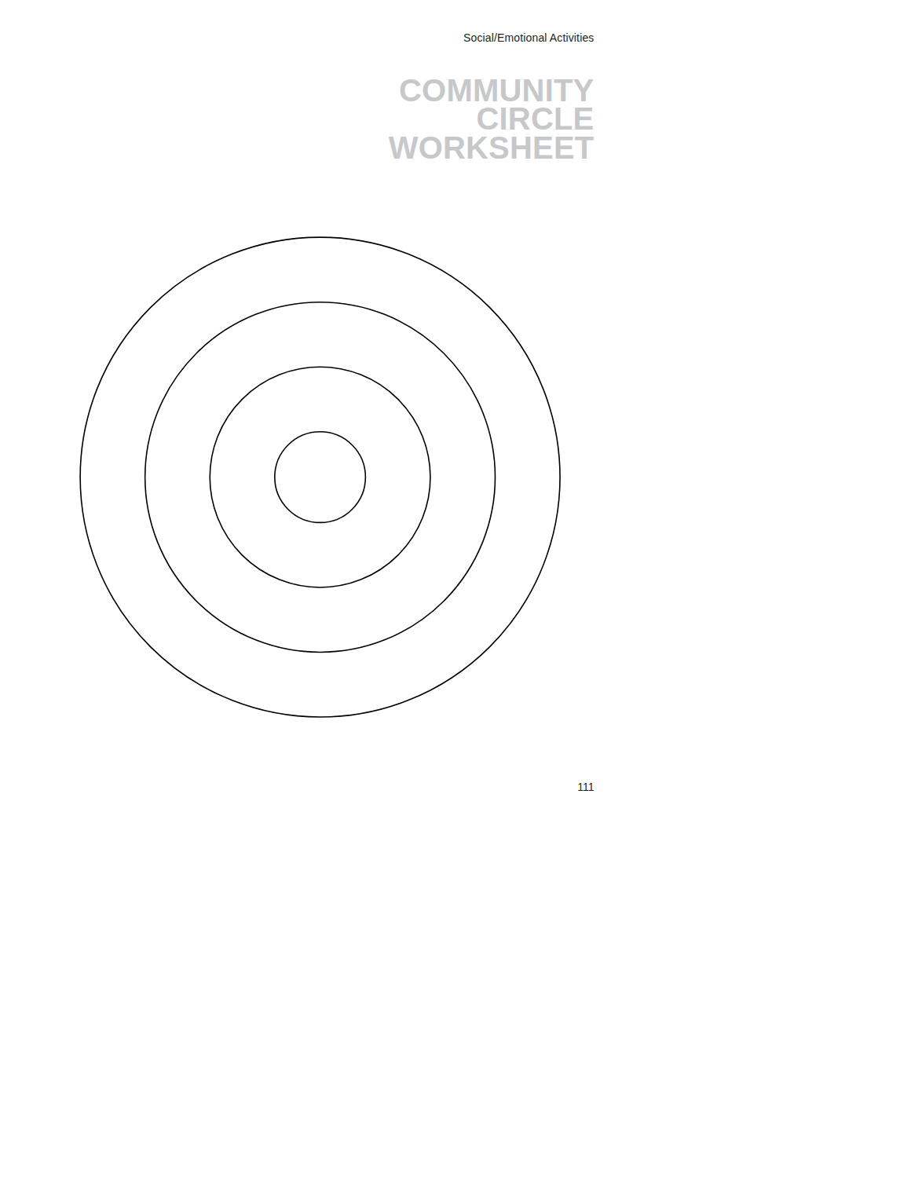Social/Emotional Activities
Community
Circle
Worksheet
111